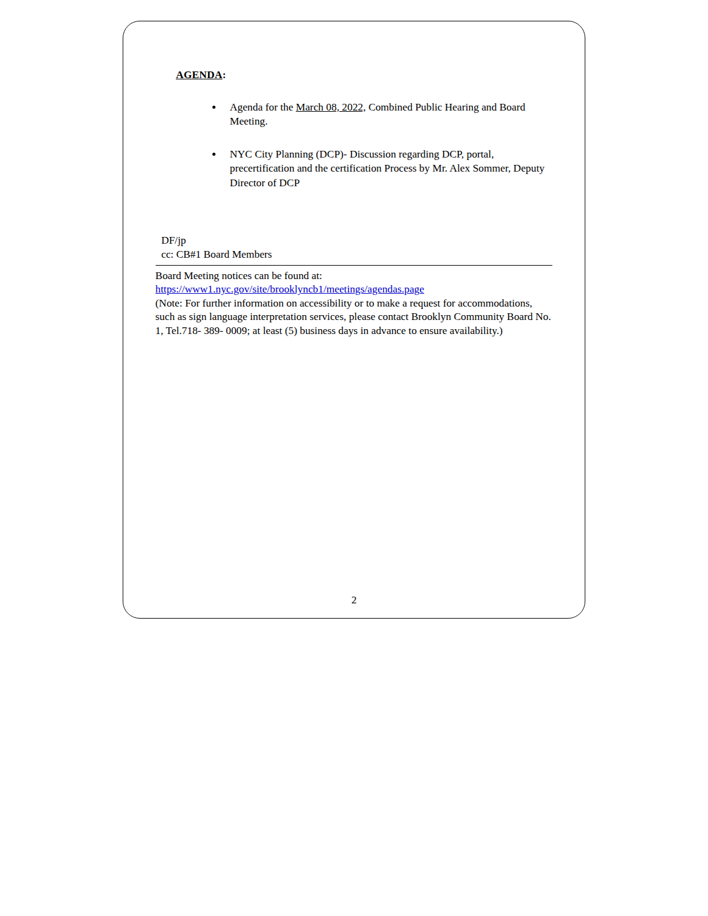AGENDA:
Agenda for the March 08, 2022, Combined Public Hearing and Board Meeting.
NYC City Planning (DCP)- Discussion regarding DCP, portal, precertification and the certification Process by Mr. Alex Sommer, Deputy Director of DCP
DF/jp
cc: CB#1 Board Members
Board Meeting notices can be found at:
https://www1.nyc.gov/site/brooklyncb1/meetings/agendas.page
(Note: For further information on accessibility or to make a request for accommodations, such as sign language interpretation services, please contact Brooklyn Community Board No. 1, Tel.718- 389- 0009; at least (5) business days in advance to ensure availability.)
2